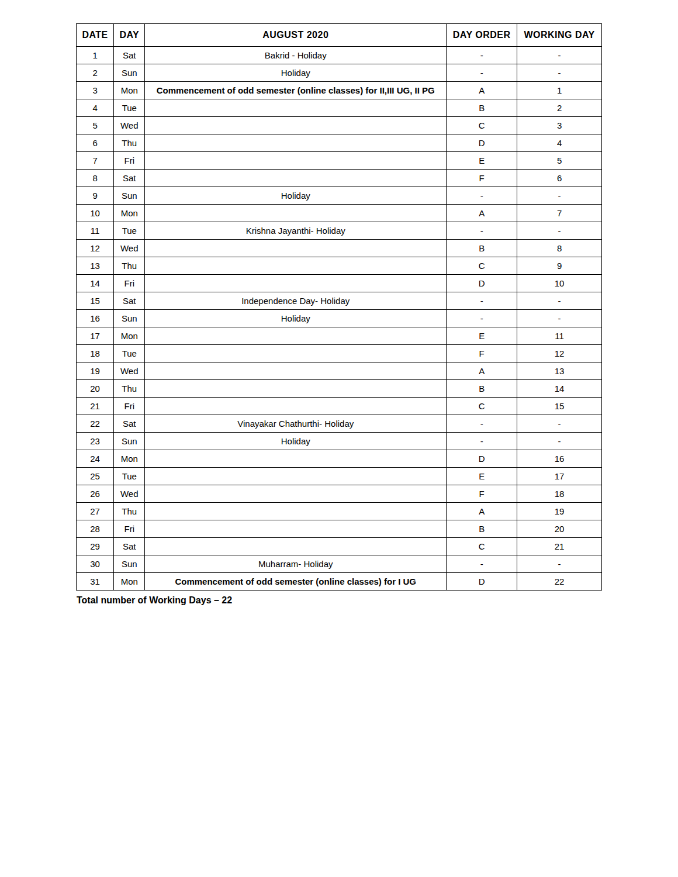| DATE | DAY | AUGUST 2020 | DAY ORDER | WORKING DAY |
| --- | --- | --- | --- | --- |
| 1 | Sat | Bakrid - Holiday | - | - |
| 2 | Sun | Holiday | - | - |
| 3 | Mon | Commencement of odd semester (online classes) for II,III UG, II PG | A | 1 |
| 4 | Tue | | B | 2 |
| 5 | Wed | | C | 3 |
| 6 | Thu | | D | 4 |
| 7 | Fri | | E | 5 |
| 8 | Sat | | F | 6 |
| 9 | Sun | Holiday | - | - |
| 10 | Mon | | A | 7 |
| 11 | Tue | Krishna Jayanthi- Holiday | - | - |
| 12 | Wed | | B | 8 |
| 13 | Thu | | C | 9 |
| 14 | Fri | | D | 10 |
| 15 | Sat | Independence Day- Holiday | - | - |
| 16 | Sun | Holiday | - | - |
| 17 | Mon | | E | 11 |
| 18 | Tue | | F | 12 |
| 19 | Wed | | A | 13 |
| 20 | Thu | | B | 14 |
| 21 | Fri | | C | 15 |
| 22 | Sat | Vinayakar Chathurthi- Holiday | - | - |
| 23 | Sun | Holiday | - | - |
| 24 | Mon | | D | 16 |
| 25 | Tue | | E | 17 |
| 26 | Wed | | F | 18 |
| 27 | Thu | | A | 19 |
| 28 | Fri | | B | 20 |
| 29 | Sat | | C | 21 |
| 30 | Sun | Muharram- Holiday | - | - |
| 31 | Mon | Commencement of odd semester (online classes) for I UG | D | 22 |
Total number of Working Days – 22